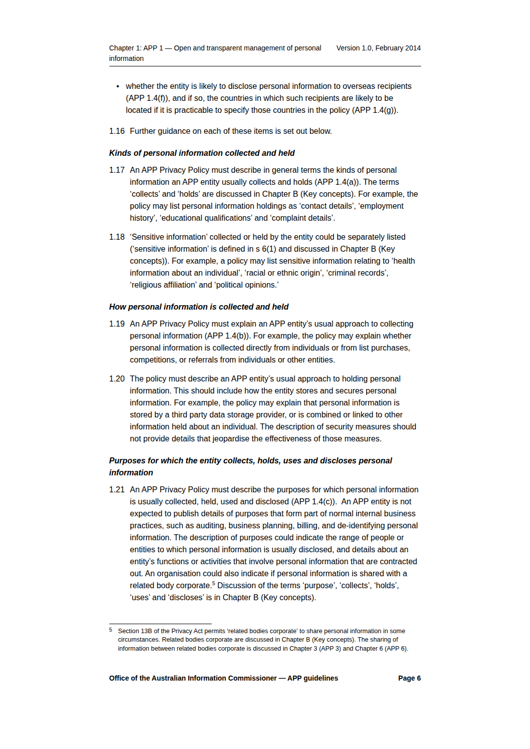Chapter 1: APP 1 — Open and transparent management of personal information
Version 1.0, February 2014
whether the entity is likely to disclose personal information to overseas recipients (APP 1.4(f)), and if so, the countries in which such recipients are likely to be located if it is practicable to specify those countries in the policy (APP 1.4(g)).
1.16 Further guidance on each of these items is set out below.
Kinds of personal information collected and held
1.17 An APP Privacy Policy must describe in general terms the kinds of personal information an APP entity usually collects and holds (APP 1.4(a)). The terms ‘collects’ and ‘holds’ are discussed in Chapter B (Key concepts). For example, the policy may list personal information holdings as ‘contact details’, ‘employment history’, ‘educational qualifications’ and ‘complaint details’.
1.18‘Sensitive information’ collected or held by the entity could be separately listed (‘sensitive information’ is defined in s 6(1) and discussed in Chapter B (Key concepts)). For example, a policy may list sensitive information relating to ‘health information about an individual’, ‘racial or ethnic origin’, ‘criminal records’, ‘religious affiliation’ and ‘political opinions.’
How personal information is collected and held
1.19 An APP Privacy Policy must explain an APP entity’s usual approach to collecting personal information (APP 1.4(b)). For example, the policy may explain whether personal information is collected directly from individuals or from list purchases, competitions, or referrals from individuals or other entities.
1.20 The policy must describe an APP entity’s usual approach to holding personal information. This should include how the entity stores and secures personal information. For example, the policy may explain that personal information is stored by a third party data storage provider, or is combined or linked to other information held about an individual. The description of security measures should not provide details that jeopardise the effectiveness of those measures.
Purposes for which the entity collects, holds, uses and discloses personal information
1.21 An APP Privacy Policy must describe the purposes for which personal information is usually collected, held, used and disclosed (APP 1.4(c)). An APP entity is not expected to publish details of purposes that form part of normal internal business practices, such as auditing, business planning, billing, and de-identifying personal information. The description of purposes could indicate the range of people or entities to which personal information is usually disclosed, and details about an entity’s functions or activities that involve personal information that are contracted out. An organisation could also indicate if personal information is shared with a related body corporate.5 Discussion of the terms ‘purpose’, ‘collects’, ‘holds’, ‘uses’ and ‘discloses’ is in Chapter B (Key concepts).
5 Section 13B of the Privacy Act permits ‘related bodies corporate’ to share personal information in some circumstances. Related bodies corporate are discussed in Chapter B (Key concepts). The sharing of information between related bodies corporate is discussed in Chapter 3 (APP 3) and Chapter 6 (APP 6).
Office of the Australian Information Commissioner — APP guidelines
Page 6